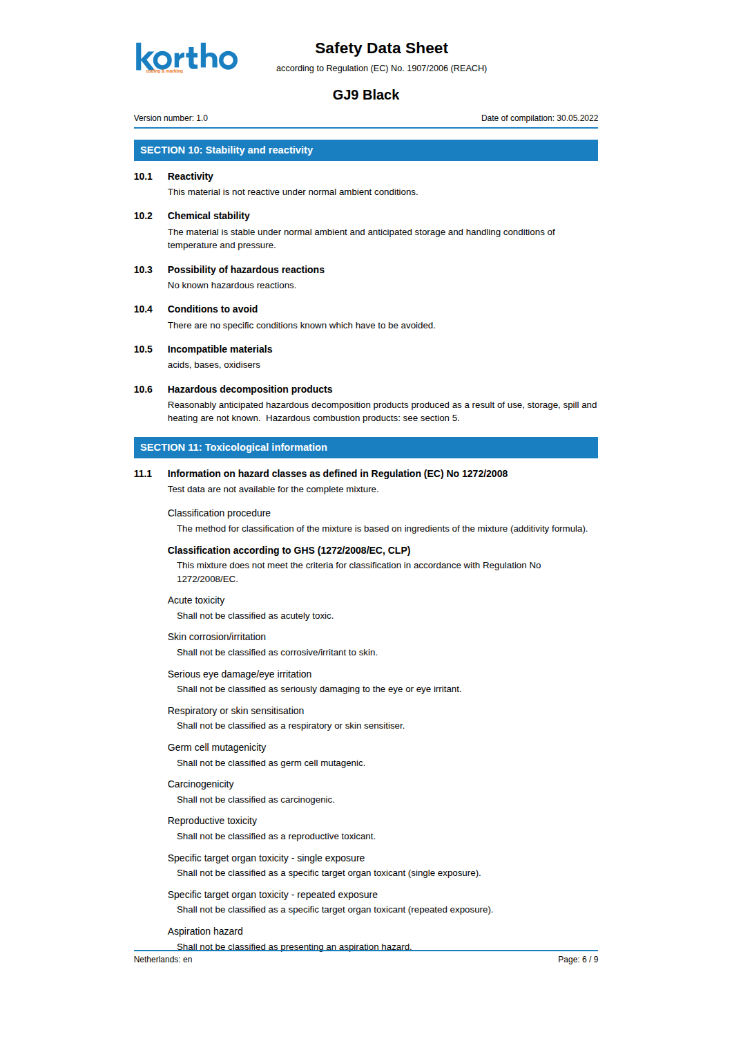coding & marking
Safety Data Sheet
according to Regulation (EC) No. 1907/2006 (REACH)
GJ9 Black
Version number: 1.0 Date of compilation: 30.05.2022
SECTION 10: Stability and reactivity
10.1
Reactivity
This material is not reactive under normal ambient conditions.
10.2
Chemical stability
The material is stable under normal ambient and anticipated storage and handling conditions of temperature and pressure.
10.3
Possibility of hazardous reactions
No known hazardous reactions.
10.4
Conditions to avoid
There are no specific conditions known which have to be avoided.
10.5
Incompatible materials
acids, bases, oxidisers
10.6
Hazardous decomposition products
Reasonably anticipated hazardous decomposition products produced as a result of use, storage, spill and heating are not known. Hazardous combustion products: see section 5.
SECTION 11: Toxicological information
11.1
Information on hazard classes as defined in Regulation (EC) No 1272/2008
Test data are not available for the complete mixture.
Classification procedure
The method for classification of the mixture is based on ingredients of the mixture (additivity formula).
Classification according to GHS (1272/2008/EC, CLP)
This mixture does not meet the criteria for classification in accordance with Regulation No 1272/2008/EC.
Acute toxicity
Shall not be classified as acutely toxic.
Skin corrosion/irritation
Shall not be classified as corrosive/irritant to skin.
Serious eye damage/eye irritation
Shall not be classified as seriously damaging to the eye or eye irritant.
Respiratory or skin sensitisation
Shall not be classified as a respiratory or skin sensitiser.
Germ cell mutagenicity
Shall not be classified as germ cell mutagenic.
Carcinogenicity
Shall not be classified as carcinogenic.
Reproductive toxicity
Shall not be classified as a reproductive toxicant.
Specific target organ toxicity - single exposure
Shall not be classified as a specific target organ toxicant (single exposure).
Specific target organ toxicity - repeated exposure
Shall not be classified as a specific target organ toxicant (repeated exposure).
Aspiration hazard
Shall not be classified as presenting an aspiration hazard.
Netherlands: en Page: 6 / 9